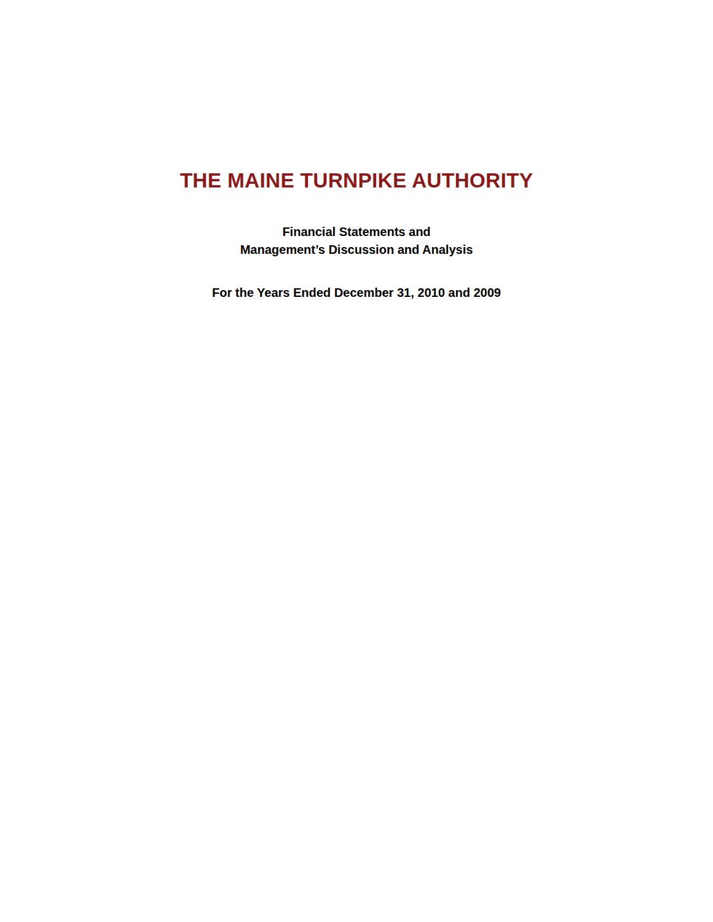THE MAINE TURNPIKE AUTHORITY
Financial Statements and
Management’s Discussion and Analysis
For the Years Ended December 31, 2010 and 2009